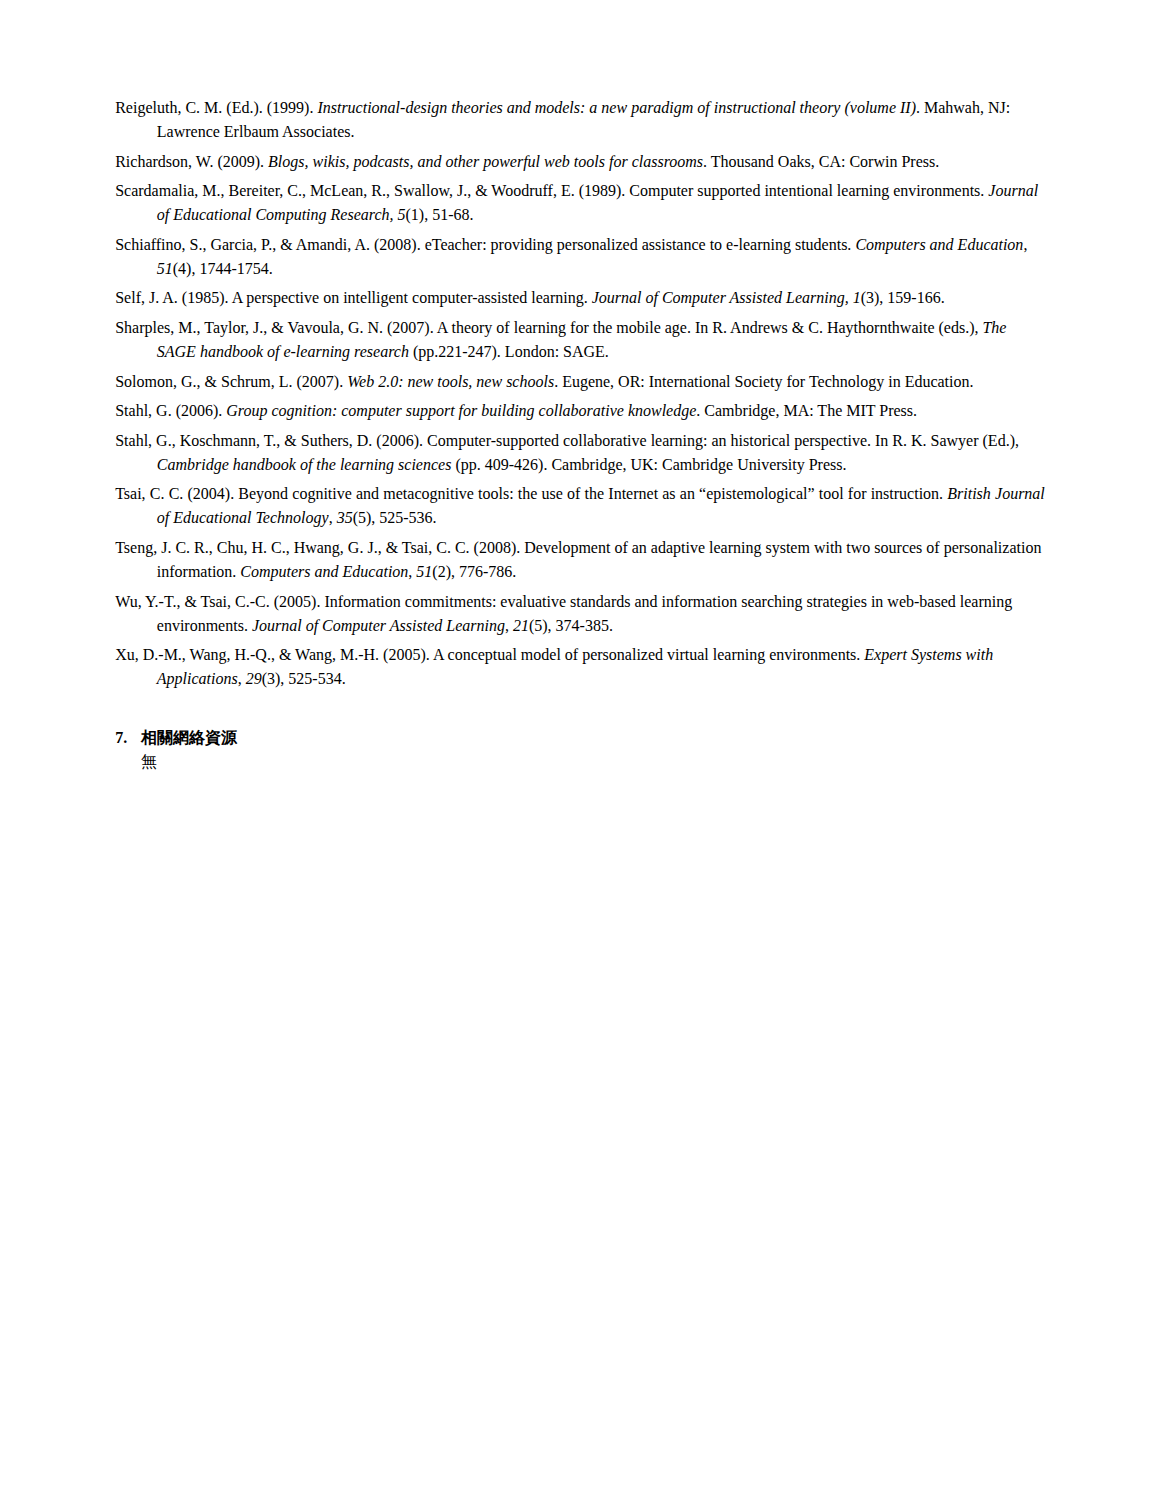Reigeluth, C. M. (Ed.). (1999). Instructional-design theories and models: a new paradigm of instructional theory (volume II). Mahwah, NJ: Lawrence Erlbaum Associates.
Richardson, W. (2009). Blogs, wikis, podcasts, and other powerful web tools for classrooms. Thousand Oaks, CA: Corwin Press.
Scardamalia, M., Bereiter, C., McLean, R., Swallow, J., & Woodruff, E. (1989). Computer supported intentional learning environments. Journal of Educational Computing Research, 5(1), 51-68.
Schiaffino, S., Garcia, P., & Amandi, A. (2008). eTeacher: providing personalized assistance to e-learning students. Computers and Education, 51(4), 1744-1754.
Self, J. A. (1985). A perspective on intelligent computer-assisted learning. Journal of Computer Assisted Learning, 1(3), 159-166.
Sharples, M., Taylor, J., & Vavoula, G. N. (2007). A theory of learning for the mobile age. In R. Andrews & C. Haythornthwaite (eds.), The SAGE handbook of e-learning research (pp.221-247). London: SAGE.
Solomon, G., & Schrum, L. (2007). Web 2.0: new tools, new schools. Eugene, OR: International Society for Technology in Education.
Stahl, G. (2006). Group cognition: computer support for building collaborative knowledge. Cambridge, MA: The MIT Press.
Stahl, G., Koschmann, T., & Suthers, D. (2006). Computer-supported collaborative learning: an historical perspective. In R. K. Sawyer (Ed.), Cambridge handbook of the learning sciences (pp. 409-426). Cambridge, UK: Cambridge University Press.
Tsai, C. C. (2004). Beyond cognitive and metacognitive tools: the use of the Internet as an “epistemological” tool for instruction. British Journal of Educational Technology, 35(5), 525-536.
Tseng, J. C. R., Chu, H. C., Hwang, G. J., & Tsai, C. C. (2008). Development of an adaptive learning system with two sources of personalization information. Computers and Education, 51(2), 776-786.
Wu, Y.-T., & Tsai, C.-C. (2005). Information commitments: evaluative standards and information searching strategies in web-based learning environments. Journal of Computer Assisted Learning, 21(5), 374-385.
Xu, D.-M., Wang, H.-Q., & Wang, M.-H. (2005). A conceptual model of personalized virtual learning environments. Expert Systems with Applications, 29(3), 525-534.
7. 相關網絡資源
無